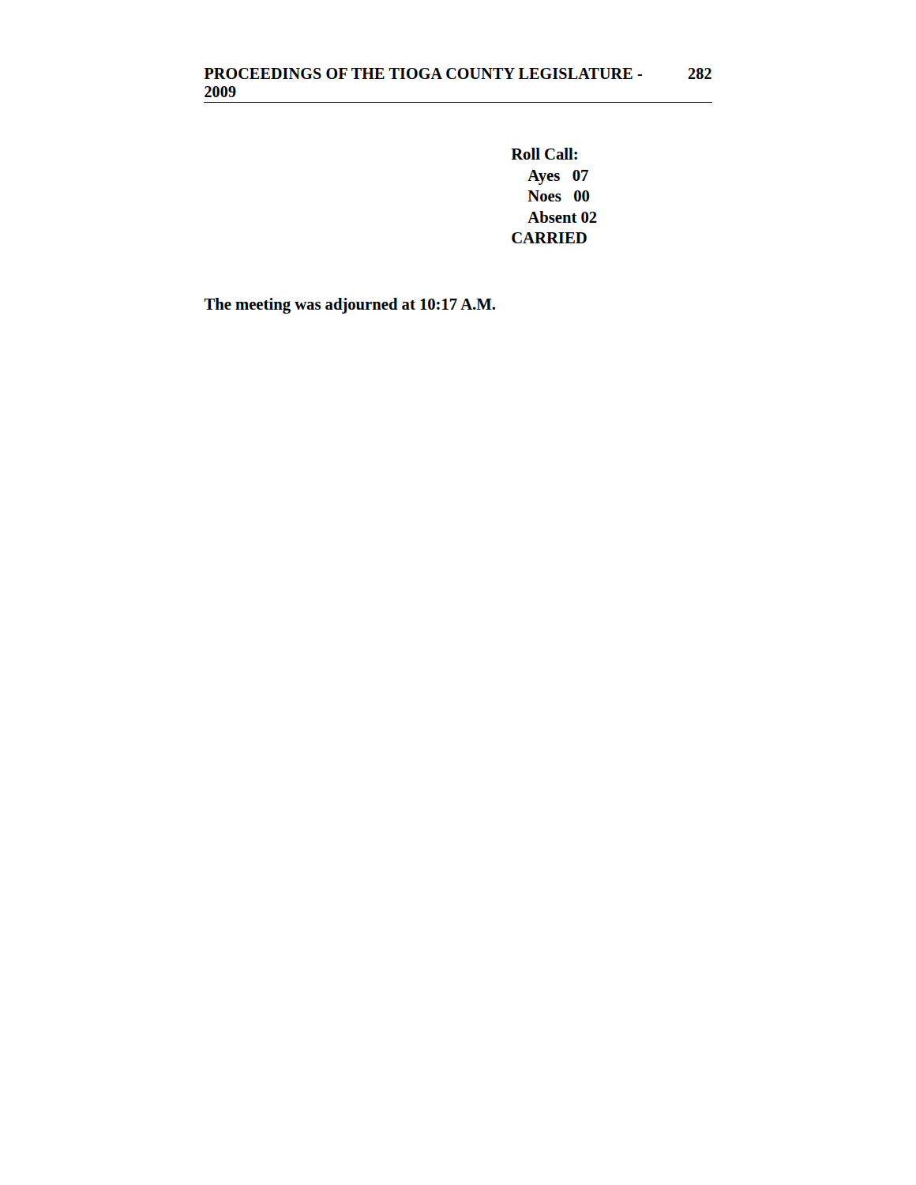PROCEEDINGS OF THE TIOGA COUNTY LEGISLATURE - 2009 282
Roll Call:
Ayes 07
Noes 00
Absent 02
CARRIED
The meeting was adjourned at 10:17 A.M.